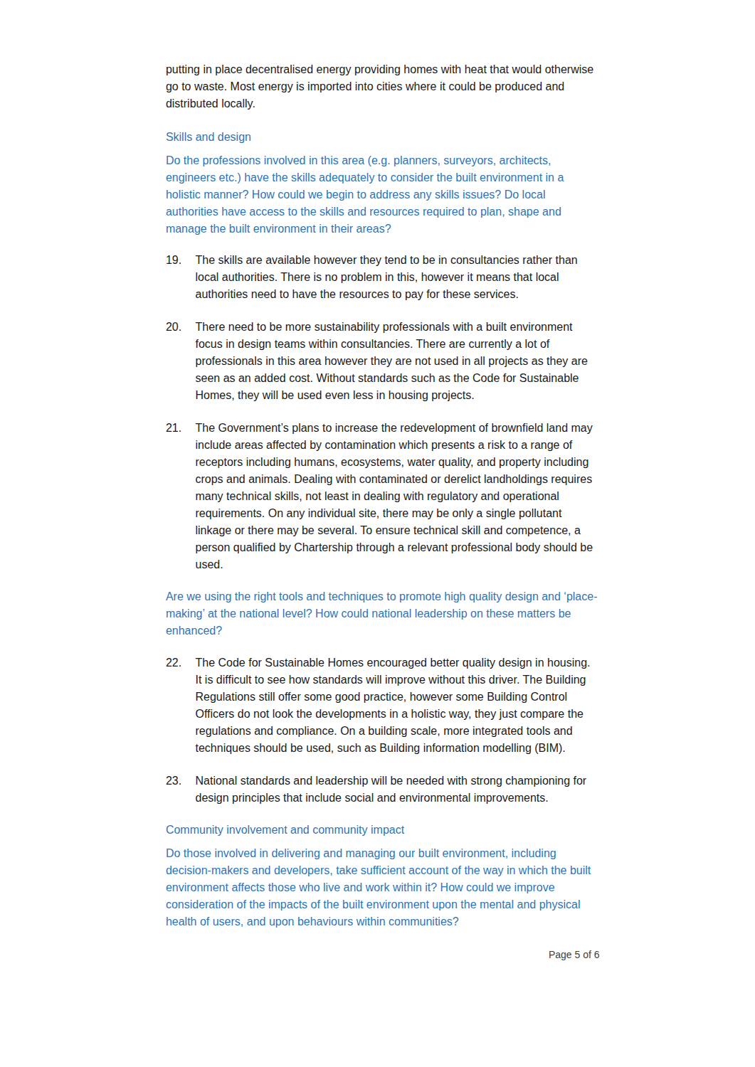putting in place decentralised energy providing homes with heat that would otherwise go to waste. Most energy is imported into cities where it could be produced and distributed locally.
Skills and design
Do the professions involved in this area (e.g. planners, surveyors, architects, engineers etc.) have the skills adequately to consider the built environment in a holistic manner? How could we begin to address any skills issues? Do local authorities have access to the skills and resources required to plan, shape and manage the built environment in their areas?
19. The skills are available however they tend to be in consultancies rather than local authorities. There is no problem in this, however it means that local authorities need to have the resources to pay for these services.
20. There need to be more sustainability professionals with a built environment focus in design teams within consultancies. There are currently a lot of professionals in this area however they are not used in all projects as they are seen as an added cost. Without standards such as the Code for Sustainable Homes, they will be used even less in housing projects.
21. The Government’s plans to increase the redevelopment of brownfield land may include areas affected by contamination which presents a risk to a range of receptors including humans, ecosystems, water quality, and property including crops and animals. Dealing with contaminated or derelict landholdings requires many technical skills, not least in dealing with regulatory and operational requirements. On any individual site, there may be only a single pollutant linkage or there may be several. To ensure technical skill and competence, a person qualified by Chartership through a relevant professional body should be used.
Are we using the right tools and techniques to promote high quality design and ‘place-making’ at the national level? How could national leadership on these matters be enhanced?
22. The Code for Sustainable Homes encouraged better quality design in housing. It is difficult to see how standards will improve without this driver. The Building Regulations still offer some good practice, however some Building Control Officers do not look the developments in a holistic way, they just compare the regulations and compliance. On a building scale, more integrated tools and techniques should be used, such as Building information modelling (BIM).
23. National standards and leadership will be needed with strong championing for design principles that include social and environmental improvements.
Community involvement and community impact
Do those involved in delivering and managing our built environment, including decision-makers and developers, take sufficient account of the way in which the built environment affects those who live and work within it? How could we improve consideration of the impacts of the built environment upon the mental and physical health of users, and upon behaviours within communities?
Page 5 of 6